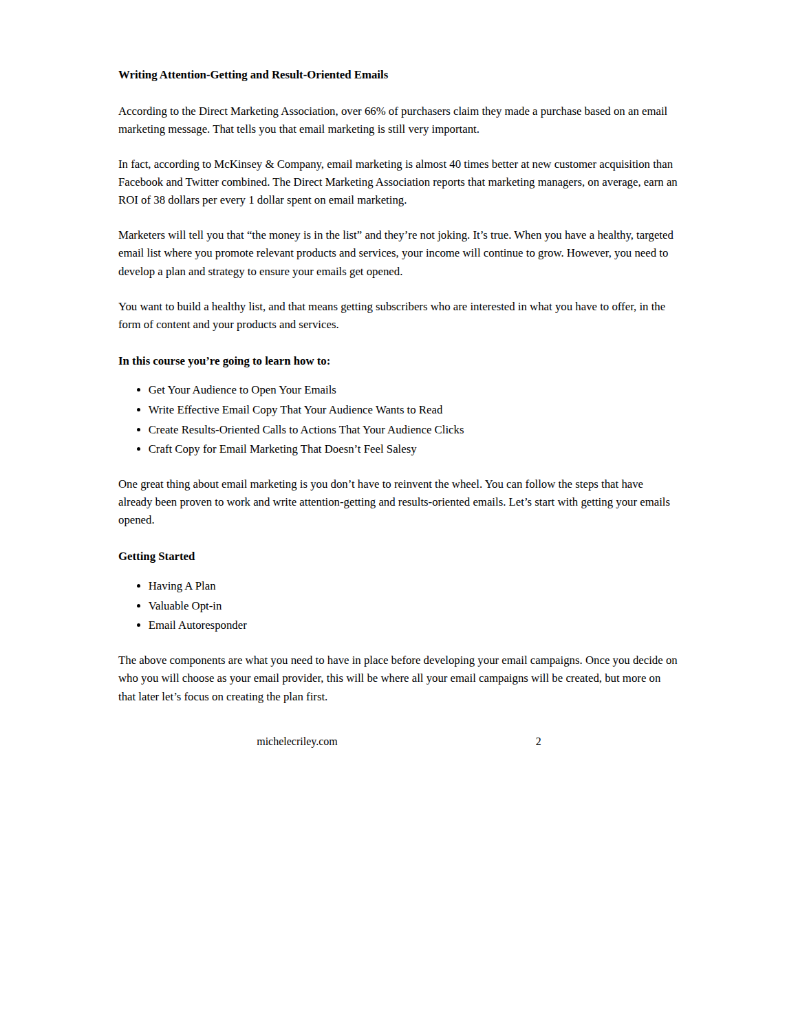Writing Attention-Getting and Result-Oriented Emails
According to the Direct Marketing Association, over 66% of purchasers claim they made a purchase based on an email marketing message. That tells you that email marketing is still very important.
In fact, according to McKinsey & Company, email marketing is almost 40 times better at new customer acquisition than Facebook and Twitter combined. The Direct Marketing Association reports that marketing managers, on average, earn an ROI of 38 dollars per every 1 dollar spent on email marketing.
Marketers will tell you that “the money is in the list” and they’re not joking. It’s true. When you have a healthy, targeted email list where you promote relevant products and services, your income will continue to grow. However, you need to develop a plan and strategy to ensure your emails get opened.
You want to build a healthy list, and that means getting subscribers who are interested in what you have to offer, in the form of content and your products and services.
In this course you’re going to learn how to:
Get Your Audience to Open Your Emails
Write Effective Email Copy That Your Audience Wants to Read
Create Results-Oriented Calls to Actions That Your Audience Clicks
Craft Copy for Email Marketing That Doesn’t Feel Salesy
One great thing about email marketing is you don’t have to reinvent the wheel. You can follow the steps that have already been proven to work and write attention-getting and results-oriented emails. Let’s start with getting your emails opened.
Getting Started
Having A Plan
Valuable Opt-in
Email Autoresponder
The above components are what you need to have in place before developing your email campaigns. Once you decide on who you will choose as your email provider, this will be where all your email campaigns will be created, but more on that later let’s focus on creating the plan first.
michelecriley.com 2